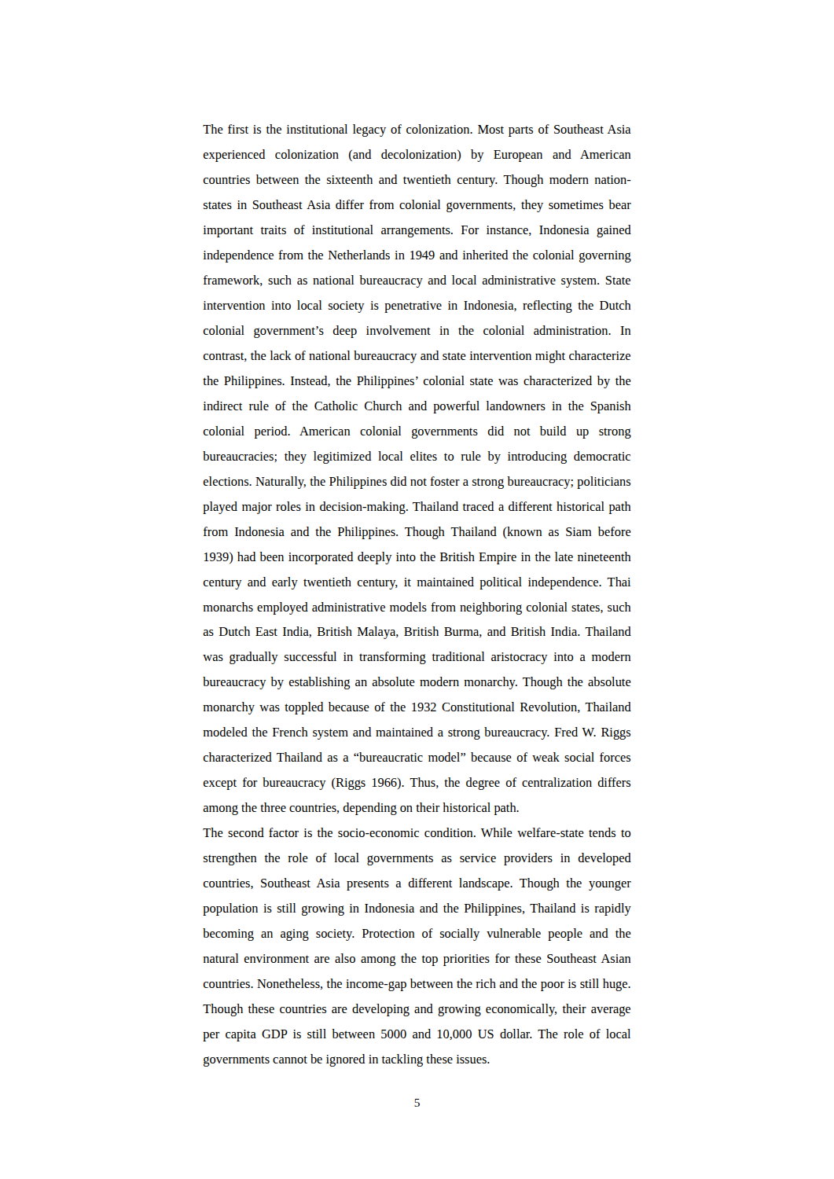The first is the institutional legacy of colonization. Most parts of Southeast Asia experienced colonization (and decolonization) by European and American countries between the sixteenth and twentieth century. Though modern nation-states in Southeast Asia differ from colonial governments, they sometimes bear important traits of institutional arrangements. For instance, Indonesia gained independence from the Netherlands in 1949 and inherited the colonial governing framework, such as national bureaucracy and local administrative system. State intervention into local society is penetrative in Indonesia, reflecting the Dutch colonial government’s deep involvement in the colonial administration. In contrast, the lack of national bureaucracy and state intervention might characterize the Philippines. Instead, the Philippines’ colonial state was characterized by the indirect rule of the Catholic Church and powerful landowners in the Spanish colonial period. American colonial governments did not build up strong bureaucracies; they legitimized local elites to rule by introducing democratic elections. Naturally, the Philippines did not foster a strong bureaucracy; politicians played major roles in decision-making. Thailand traced a different historical path from Indonesia and the Philippines. Though Thailand (known as Siam before 1939) had been incorporated deeply into the British Empire in the late nineteenth century and early twentieth century, it maintained political independence. Thai monarchs employed administrative models from neighboring colonial states, such as Dutch East India, British Malaya, British Burma, and British India. Thailand was gradually successful in transforming traditional aristocracy into a modern bureaucracy by establishing an absolute modern monarchy. Though the absolute monarchy was toppled because of the 1932 Constitutional Revolution, Thailand modeled the French system and maintained a strong bureaucracy. Fred W. Riggs characterized Thailand as a “bureaucratic model” because of weak social forces except for bureaucracy (Riggs 1966). Thus, the degree of centralization differs among the three countries, depending on their historical path.
The second factor is the socio-economic condition. While welfare-state tends to strengthen the role of local governments as service providers in developed countries, Southeast Asia presents a different landscape. Though the younger population is still growing in Indonesia and the Philippines, Thailand is rapidly becoming an aging society. Protection of socially vulnerable people and the natural environment are also among the top priorities for these Southeast Asian countries. Nonetheless, the income-gap between the rich and the poor is still huge. Though these countries are developing and growing economically, their average per capita GDP is still between 5000 and 10,000 US dollar. The role of local governments cannot be ignored in tackling these issues.
5